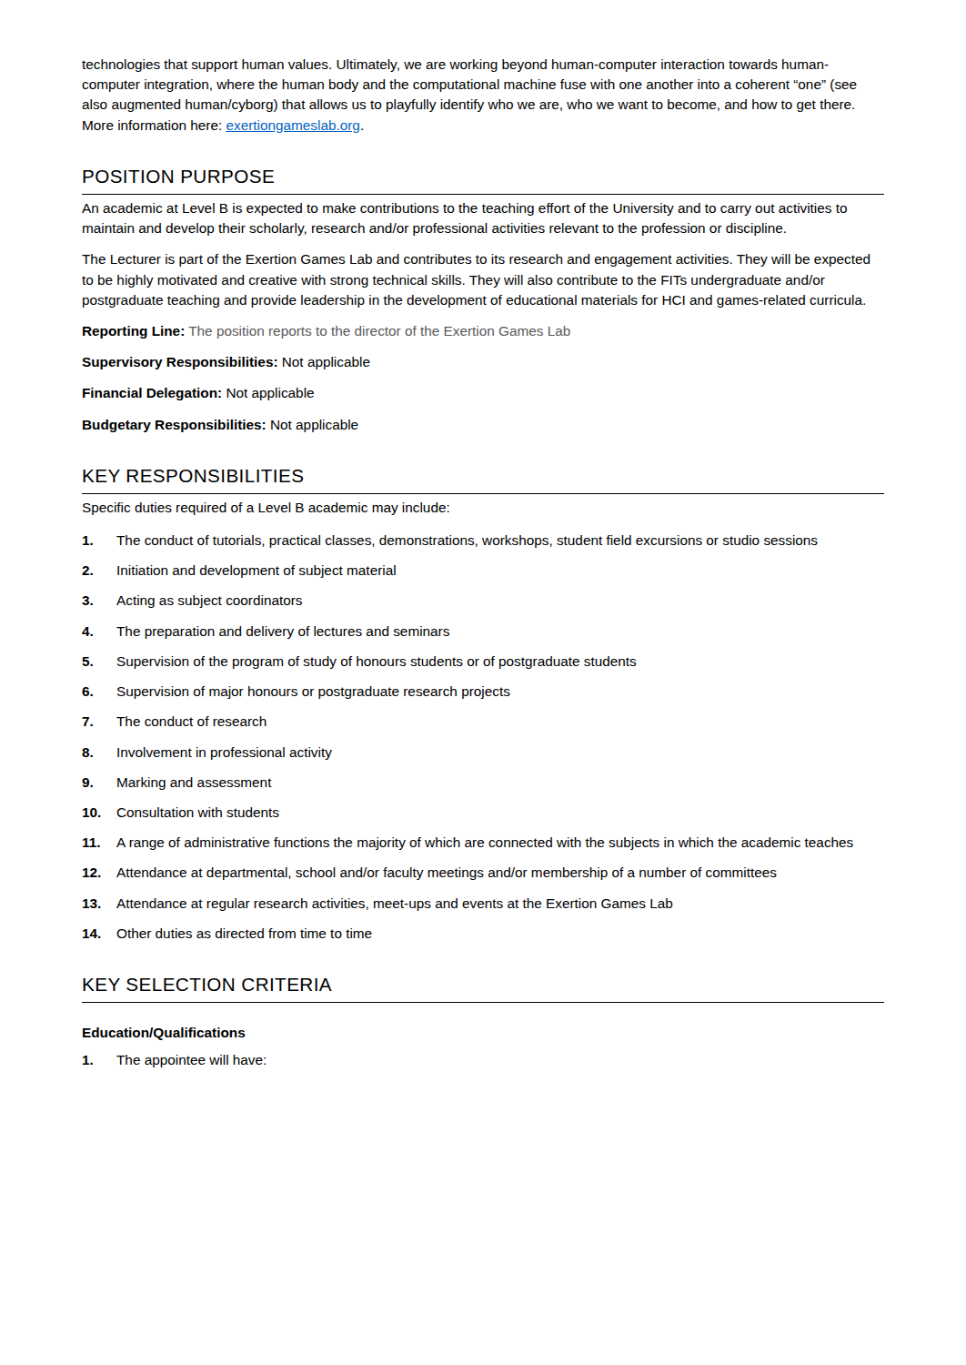technologies that support human values. Ultimately, we are working beyond human-computer interaction towards human-computer integration, where the human body and the computational machine fuse with one another into a coherent “one” (see also augmented human/cyborg) that allows us to playfully identify who we are, who we want to become, and how to get there. More information here: exertiongameslab.org.
Position Purpose
An academic at Level B is expected to make contributions to the teaching effort of the University and to carry out activities to maintain and develop their scholarly, research and/or professional activities relevant to the profession or discipline.
The Lecturer is part of the Exertion Games Lab and contributes to its research and engagement activities. They will be expected to be highly motivated and creative with strong technical skills. They will also contribute to the FITs undergraduate and/or postgraduate teaching and provide leadership in the development of educational materials for HCI and games-related curricula.
Reporting Line: The position reports to the director of the Exertion Games Lab
Supervisory Responsibilities: Not applicable
Financial Delegation: Not applicable
Budgetary Responsibilities: Not applicable
Key Responsibilities
Specific duties required of a Level B academic may include:
The conduct of tutorials, practical classes, demonstrations, workshops, student field excursions or studio sessions
Initiation and development of subject material
Acting as subject coordinators
The preparation and delivery of lectures and seminars
Supervision of the program of study of honours students or of postgraduate students
Supervision of major honours or postgraduate research projects
The conduct of research
Involvement in professional activity
Marking and assessment
Consultation with students
A range of administrative functions the majority of which are connected with the subjects in which the academic teaches
Attendance at departmental, school and/or faculty meetings and/or membership of a number of committees
Attendance at regular research activities, meet-ups and events at the Exertion Games Lab
Other duties as directed from time to time
Key Selection Criteria
Education/Qualifications
The appointee will have: